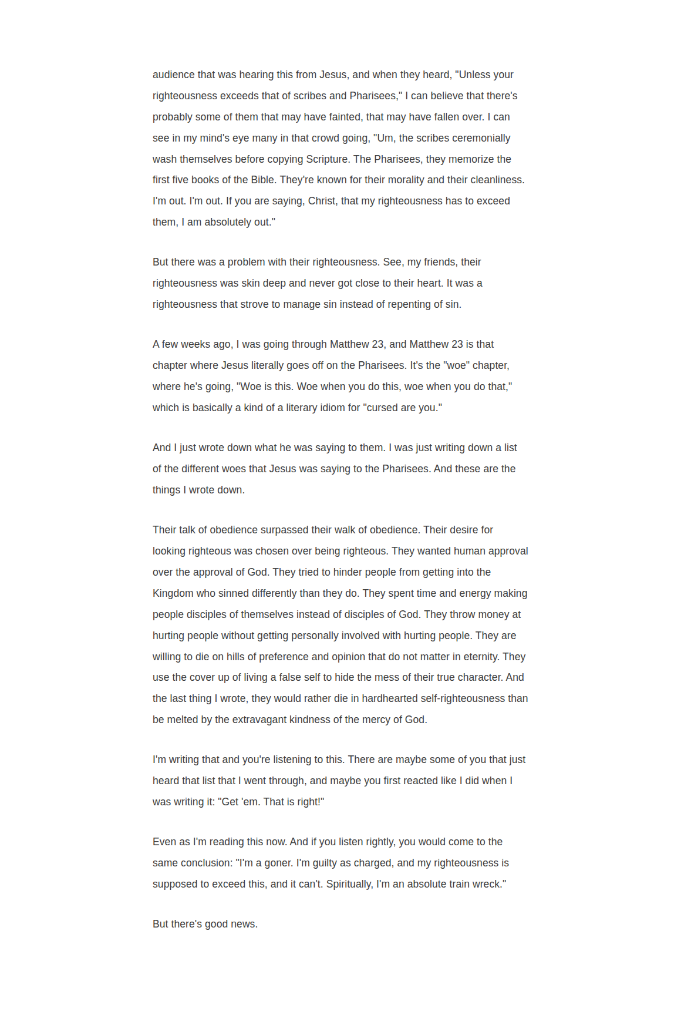audience that was hearing this from Jesus, and when they heard, "Unless your righteousness exceeds that of scribes and Pharisees," I can believe that there's probably some of them that may have fainted, that may have fallen over. I can see in my mind's eye many in that crowd going, "Um, the scribes ceremonially wash themselves before copying Scripture. The Pharisees, they memorize the first five books of the Bible. They're known for their morality and their cleanliness. I'm out. I'm out. If you are saying, Christ, that my righteousness has to exceed them, I am absolutely out."
But there was a problem with their righteousness. See, my friends, their righteousness was skin deep and never got close to their heart. It was a righteousness that strove to manage sin instead of repenting of sin.
A few weeks ago, I was going through Matthew 23, and Matthew 23 is that chapter where Jesus literally goes off on the Pharisees. It's the "woe" chapter, where he's going, "Woe is this. Woe when you do this, woe when you do that," which is basically a kind of a literary idiom for "cursed are you."
And I just wrote down what he was saying to them. I was just writing down a list of the different woes that Jesus was saying to the Pharisees. And these are the things I wrote down.
Their talk of obedience surpassed their walk of obedience. Their desire for looking righteous was chosen over being righteous. They wanted human approval over the approval of God. They tried to hinder people from getting into the Kingdom who sinned differently than they do. They spent time and energy making people disciples of themselves instead of disciples of God. They throw money at hurting people without getting personally involved with hurting people. They are willing to die on hills of preference and opinion that do not matter in eternity. They use the cover up of living a false self to hide the mess of their true character. And the last thing I wrote, they would rather die in hardhearted self-righteousness than be melted by the extravagant kindness of the mercy of God.
I'm writing that and you're listening to this. There are maybe some of you that just heard that list that I went through, and maybe you first reacted like I did when I was writing it: "Get 'em. That is right!"
Even as I'm reading this now. And if you listen rightly, you would come to the same conclusion: "I'm a goner. I'm guilty as charged, and my righteousness is supposed to exceed this, and it can't. Spiritually, I'm an absolute train wreck."
But there's good news.